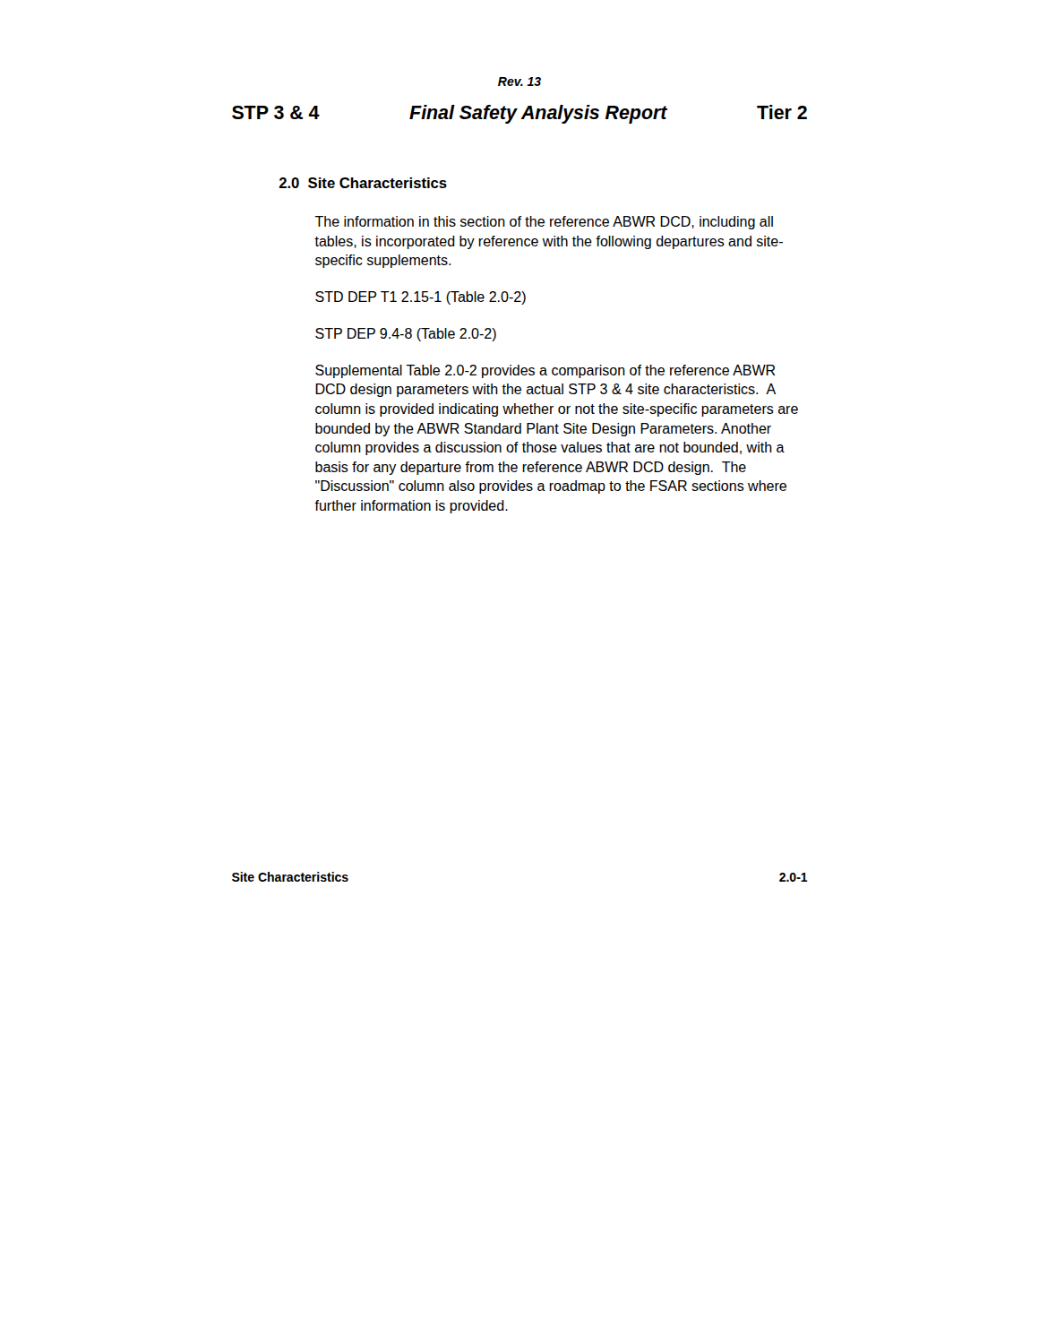Rev. 13
STP 3 & 4
Final Safety Analysis Report
Tier 2
2.0 Site Characteristics
The information in this section of the reference ABWR DCD, including all tables, is incorporated by reference with the following departures and site-specific supplements.
STD DEP T1 2.15-1 (Table 2.0-2)
STP DEP 9.4-8 (Table 2.0-2)
Supplemental Table 2.0-2 provides a comparison of the reference ABWR DCD design parameters with the actual STP 3 & 4 site characteristics. A column is provided indicating whether or not the site-specific parameters are bounded by the ABWR Standard Plant Site Design Parameters. Another column provides a discussion of those values that are not bounded, with a basis for any departure from the reference ABWR DCD design. The "Discussion" column also provides a roadmap to the FSAR sections where further information is provided.
Site Characteristics
2.0-1